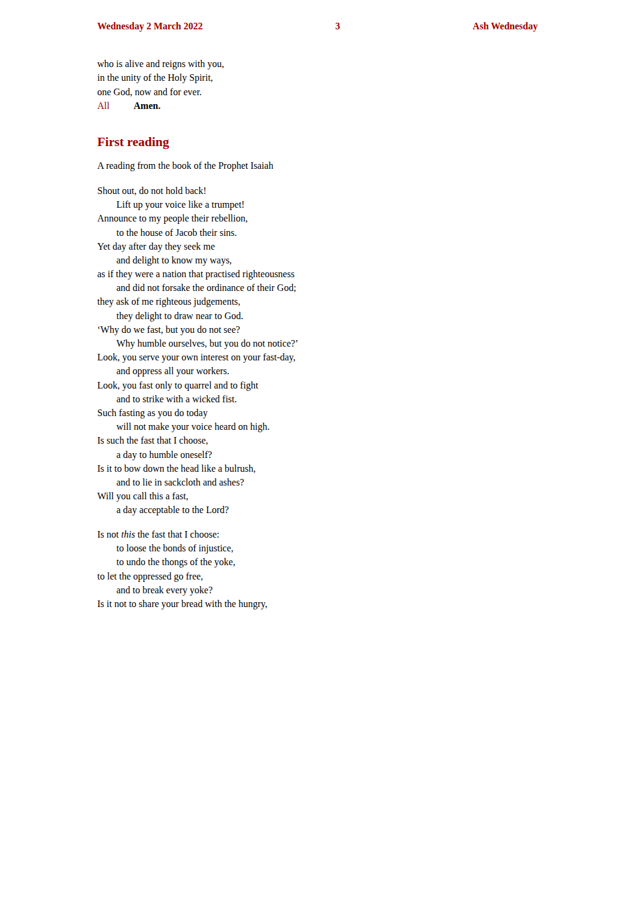Wednesday 2 March 2022 3 Ash Wednesday
who is alive and reigns with you,
in the unity of the Holy Spirit,
one God, now and for ever.
All Amen.
First reading
A reading from the book of the Prophet Isaiah
Shout out, do not hold back!
Lift up your voice like a trumpet!
Announce to my people their rebellion,
to the house of Jacob their sins.
Yet day after day they seek me
and delight to know my ways,
as if they were a nation that practised righteousness
and did not forsake the ordinance of their God;
they ask of me righteous judgements,
they delight to draw near to God.
‘Why do we fast, but you do not see?
Why humble ourselves, but you do not notice?’
Look, you serve your own interest on your fast-day,
and oppress all your workers.
Look, you fast only to quarrel and to fight
and to strike with a wicked fist.
Such fasting as you do today
will not make your voice heard on high.
Is such the fast that I choose,
a day to humble oneself?
Is it to bow down the head like a bulrush,
and to lie in sackcloth and ashes?
Will you call this a fast,
a day acceptable to the Lord?
Is not this the fast that I choose:
to loose the bonds of injustice,
to undo the thongs of the yoke,
to let the oppressed go free,
and to break every yoke?
Is it not to share your bread with the hungry,